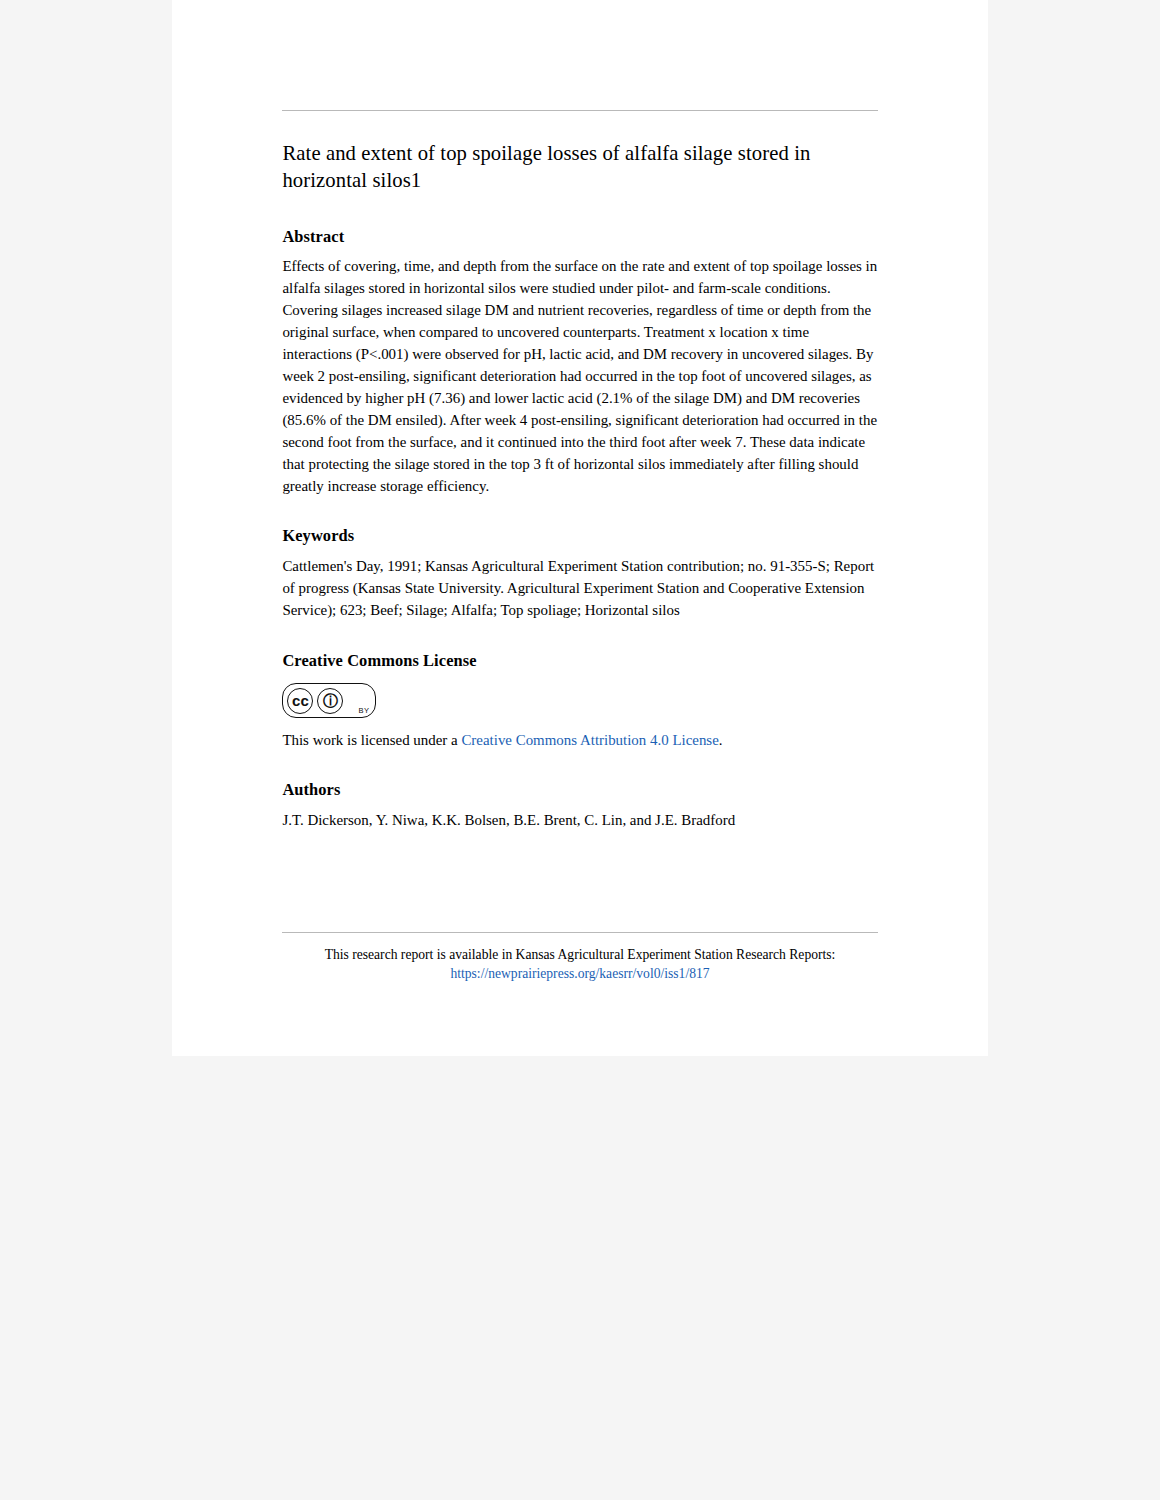Rate and extent of top spoilage losses of alfalfa silage stored in horizontal silos1
Abstract
Effects of covering, time, and depth from the surface on the rate and extent of top spoilage losses in alfalfa silages stored in horizontal silos were studied under pilot- and farm-scale conditions. Covering silages increased silage DM and nutrient recoveries, regardless of time or depth from the original surface, when compared to uncovered counterparts. Treatment x location x time interactions (P<.001) were observed for pH, lactic acid, and DM recovery in uncovered silages. By week 2 post-ensiling, significant deterioration had occurred in the top foot of uncovered silages, as evidenced by higher pH (7.36) and lower lactic acid (2.1% of the silage DM) and DM recoveries (85.6% of the DM ensiled). After week 4 post-ensiling, significant deterioration had occurred in the second foot from the surface, and it continued into the third foot after week 7. These data indicate that protecting the silage stored in the top 3 ft of horizontal silos immediately after filling should greatly increase storage efficiency.
Keywords
Cattlemen's Day, 1991; Kansas Agricultural Experiment Station contribution; no. 91-355-S; Report of progress (Kansas State University. Agricultural Experiment Station and Cooperative Extension Service); 623; Beef; Silage; Alfalfa; Top spoliage; Horizontal silos
Creative Commons License
cc ⓘ BY
This work is licensed under a Creative Commons Attribution 4.0 License.
Authors
J.T. Dickerson, Y. Niwa, K.K. Bolsen, B.E. Brent, C. Lin, and J.E. Bradford
This research report is available in Kansas Agricultural Experiment Station Research Reports:
https://newprairiepress.org/kaesrr/vol0/iss1/817